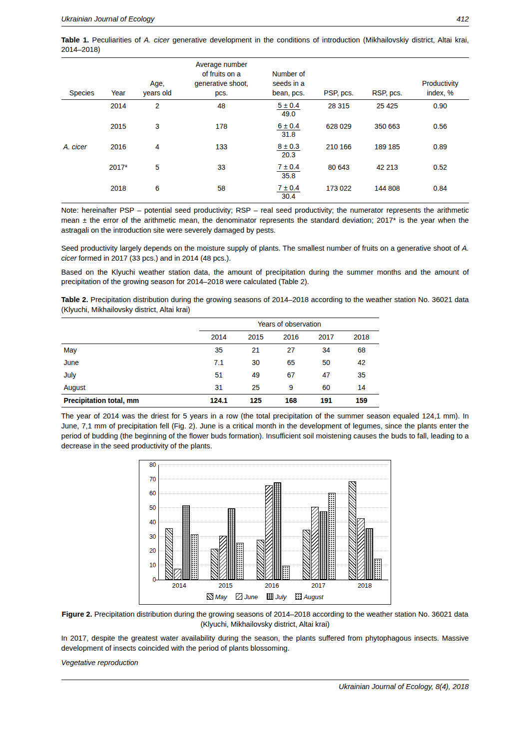Ukrainian Journal of Ecology 412
Table 1. Peculiarities of A. cicer generative development in the conditions of introduction (Mikhailovskiy district, Altai krai, 2014–2018)
| Species | Year | Age, years old | Average number of fruits on a generative shoot, pcs. | Number of seeds in a bean, pcs. | PSP, pcs. | RSP, pcs. | Productivity index, % |
| --- | --- | --- | --- | --- | --- | --- | --- |
| | 2014 | 2 | 48 | 5 ± 0.4 49.0 | 28 315 | 25 425 | 0.90 |
| | 2015 | 3 | 178 | 6 ± 0.4 31.8 | 628 029 | 350 663 | 0.56 |
| A. cicer | 2016 | 4 | 133 | 8 ± 0.3 20.3 | 210 166 | 189 185 | 0.89 |
| | 2017* | 5 | 33 | 7 ± 0.4 35.8 | 80 643 | 42 213 | 0.52 |
| | 2018 | 6 | 58 | 7 ± 0.4 30.4 | 173 022 | 144 808 | 0.84 |
Note: hereinafter PSP – potential seed productivity; RSP – real seed productivity; the numerator represents the arithmetic mean ± the error of the arithmetic mean, the denominator represents the standard deviation; 2017* is the year when the astragali on the introduction site were severely damaged by pests.
Seed productivity largely depends on the moisture supply of plants. The smallest number of fruits on a generative shoot of A. cicer formed in 2017 (33 pcs.) and in 2014 (48 pcs.).
Based on the Klyuchi weather station data, the amount of precipitation during the summer months and the amount of precipitation of the growing season for 2014–2018 were calculated (Table 2).
Table 2. Precipitation distribution during the growing seasons of 2014–2018 according to the weather station No. 36021 data (Klyuchi, Mikhailovsky district, Altai krai)
| | Years of observation |
| --- | --- |
| | 2014 | 2015 | 2016 | 2017 | 2018 |
| May | 35 | 21 | 27 | 34 | 68 |
| June | 7.1 | 30 | 65 | 50 | 42 |
| July | 51 | 49 | 67 | 47 | 35 |
| August | 31 | 25 | 9 | 60 | 14 |
| Precipitation total, mm | 124.1 | 125 | 168 | 191 | 159 |
The year of 2014 was the driest for 5 years in a row (the total precipitation of the summer season equaled 124,1 mm). In June, 7,1 mm of precipitation fell (Fig. 2). June is a critical month in the development of legumes, since the plants enter the period of budding (the beginning of the flower buds formation). Insufficient soil moistening causes the buds to fall, leading to a decrease in the seed productivity of the plants.
0 10 20 30 40 50 60 70 80
2014
2015
2016
2017
2018
May June July August
Figure 2. Precipitation distribution during the growing seasons of 2014–2018 according to the weather station No. 36021 data (Klyuchi, Mikhailovsky district, Altai krai)
In 2017, despite the greatest water availability during the season, the plants suffered from phytophagous insects. Massive development of insects coincided with the period of plants blossoming.
Vegetative reproduction
Ukrainian Journal of Ecology, 8(4), 2018